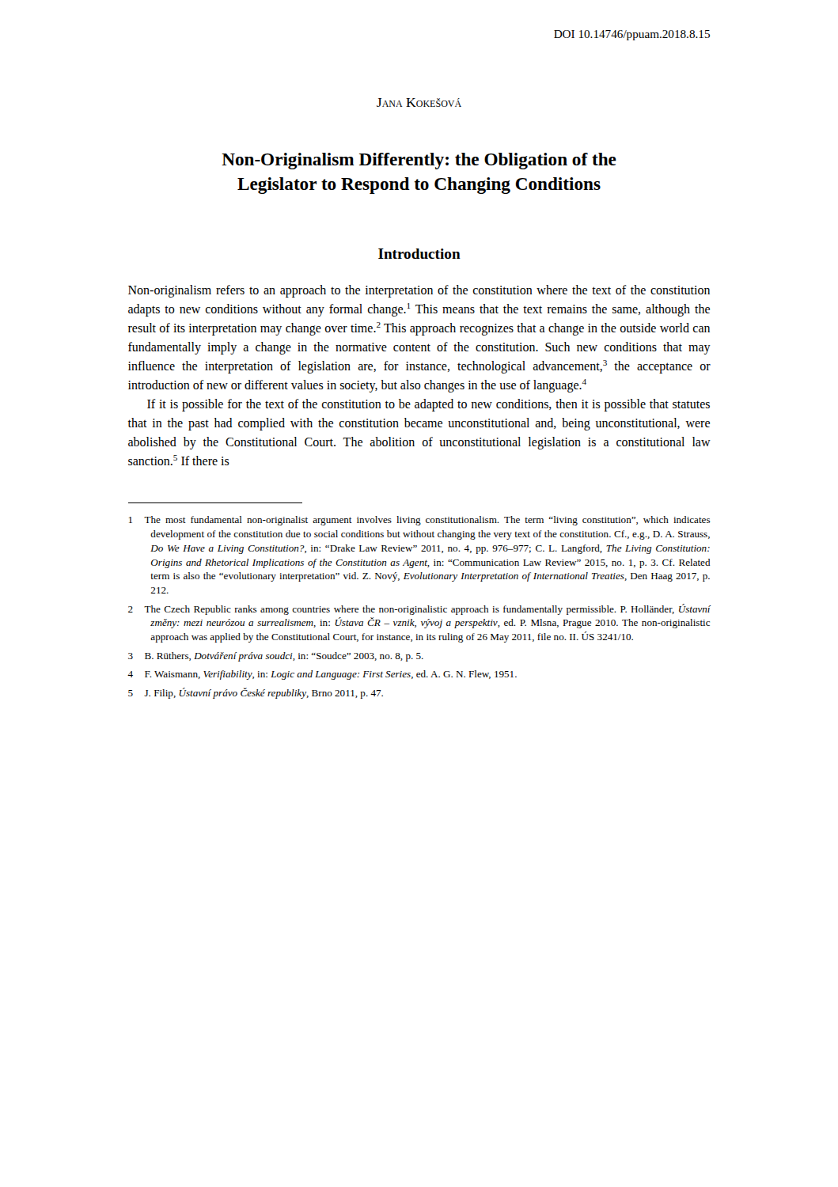DOI 10.14746/ppuam.2018.8.15
Jana Kokešová
Non-Originalism Differently: the Obligation of the
Legislator to Respond to Changing Conditions
Introduction
Non-originalism refers to an approach to the interpretation of the constitution where the text of the constitution adapts to new conditions without any formal change.1 This means that the text remains the same, although the result of its interpretation may change over time.2 This approach recognizes that a change in the outside world can fundamentally imply a change in the normative content of the constitution. Such new conditions that may influence the interpretation of legislation are, for instance, technological advancement,3 the acceptance or introduction of new or different values in society, but also changes in the use of language.4
If it is possible for the text of the constitution to be adapted to new conditions, then it is possible that statutes that in the past had complied with the constitution became unconstitutional and, being unconstitutional, were abolished by the Constitutional Court. The abolition of unconstitutional legislation is a constitutional law sanction.5 If there is
1 The most fundamental non-originalist argument involves living constitutionalism. The term “living constitution”, which indicates development of the constitution due to social conditions but without changing the very text of the constitution. Cf., e.g., D. A. Strauss, Do We Have a Living Constitution?, in: “Drake Law Review” 2011, no. 4, pp. 976–977; C. L. Langford, The Living Constitution: Origins and Rhetorical Implications of the Constitution as Agent, in: “Communication Law Review” 2015, no. 1, p. 3. Cf. Related term is also the “evolutionary interpretation” vid. Z. Nový, Evolutionary Interpretation of International Treaties, Den Haag 2017, p. 212.
2 The Czech Republic ranks among countries where the non-originalistic approach is fundamentally permissible. P. Holländer, Ústavní změny: mezi neurózou a surrealismem, in: Ústava ČR – vznik, vývoj a perspektiv, ed. P. Mlsna, Prague 2010. The non-originalistic approach was applied by the Constitutional Court, for instance, in its ruling of 26 May 2011, file no. II. ÚS 3241/10.
3 B. Rüthers, Dotváření práva soudci, in: “Soudce” 2003, no. 8, p. 5.
4 F. Waismann, Verifiability, in: Logic and Language: First Series, ed. A. G. N. Flew, 1951.
5 J. Filip, Ústavní právo České republiky, Brno 2011, p. 47.